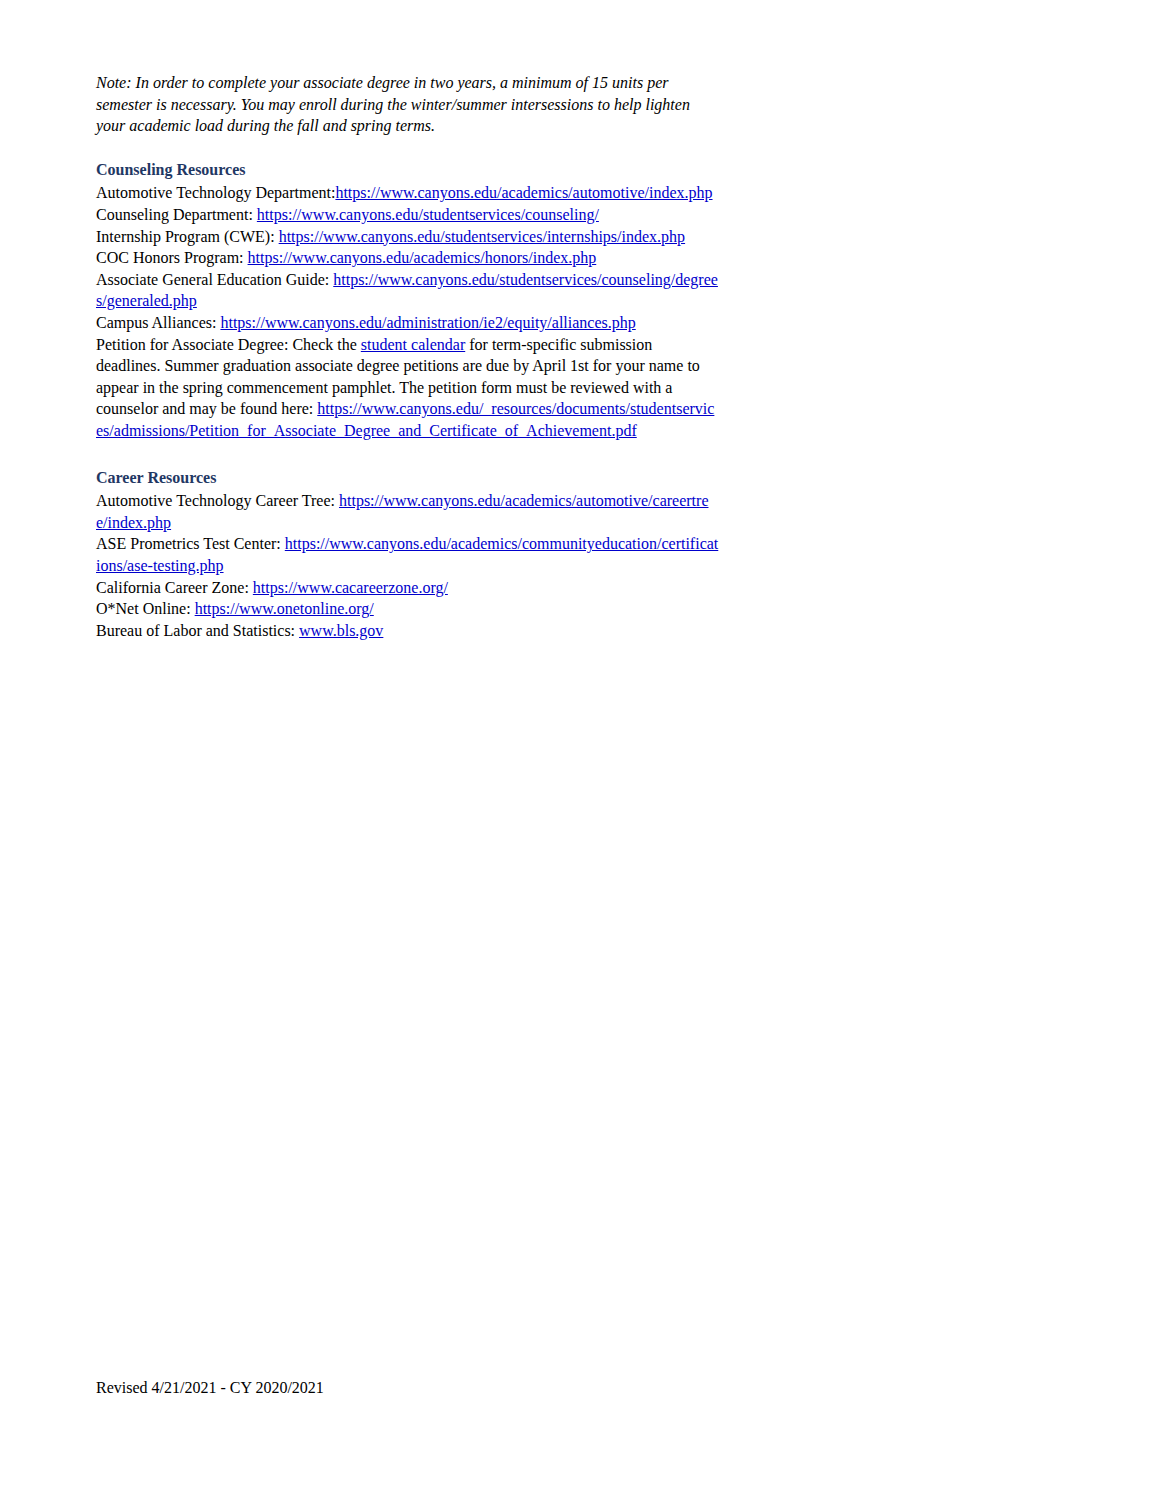Note: In order to complete your associate degree in two years, a minimum of 15 units per semester is necessary. You may enroll during the winter/summer intersessions to help lighten your academic load during the fall and spring terms.
Counseling Resources
Automotive Technology Department:https://www.canyons.edu/academics/automotive/index.php
Counseling Department: https://www.canyons.edu/studentservices/counseling/
Internship Program (CWE): https://www.canyons.edu/studentservices/internships/index.php
COC Honors Program: https://www.canyons.edu/academics/honors/index.php
Associate General Education Guide: https://www.canyons.edu/studentservices/counseling/degrees/generaled.php
Campus Alliances: https://www.canyons.edu/administration/ie2/equity/alliances.php
Petition for Associate Degree: Check the student calendar for term-specific submission deadlines. Summer graduation associate degree petitions are due by April 1st for your name to appear in the spring commencement pamphlet. The petition form must be reviewed with a counselor and may be found here: https://www.canyons.edu/_resources/documents/studentservices/admissions/Petition_for_Associate_Degree_and_Certificate_of_Achievement.pdf
Career Resources
Automotive Technology Career Tree: https://www.canyons.edu/academics/automotive/careertree/index.php
ASE Prometrics Test Center: https://www.canyons.edu/academics/communityeducation/certifications/ase-testing.php
California Career Zone: https://www.cacareerzone.org/
O*Net Online: https://www.onetonline.org/
Bureau of Labor and Statistics: www.bls.gov
Revised 4/21/2021 - CY 2020/2021